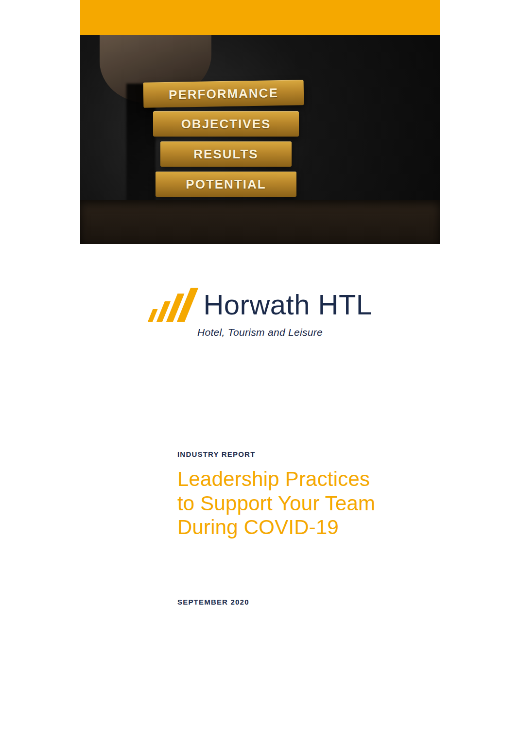PERFORMANCE
OBJECTIVES
RESULTS
POTENTIAL
BUSINESS
Horwath HTL
Hotel, Tourism and Leisure
INDUSTRY REPORT
Leadership Practices
to Support Your Team
During COVID-19
SEPTEMBER 2020